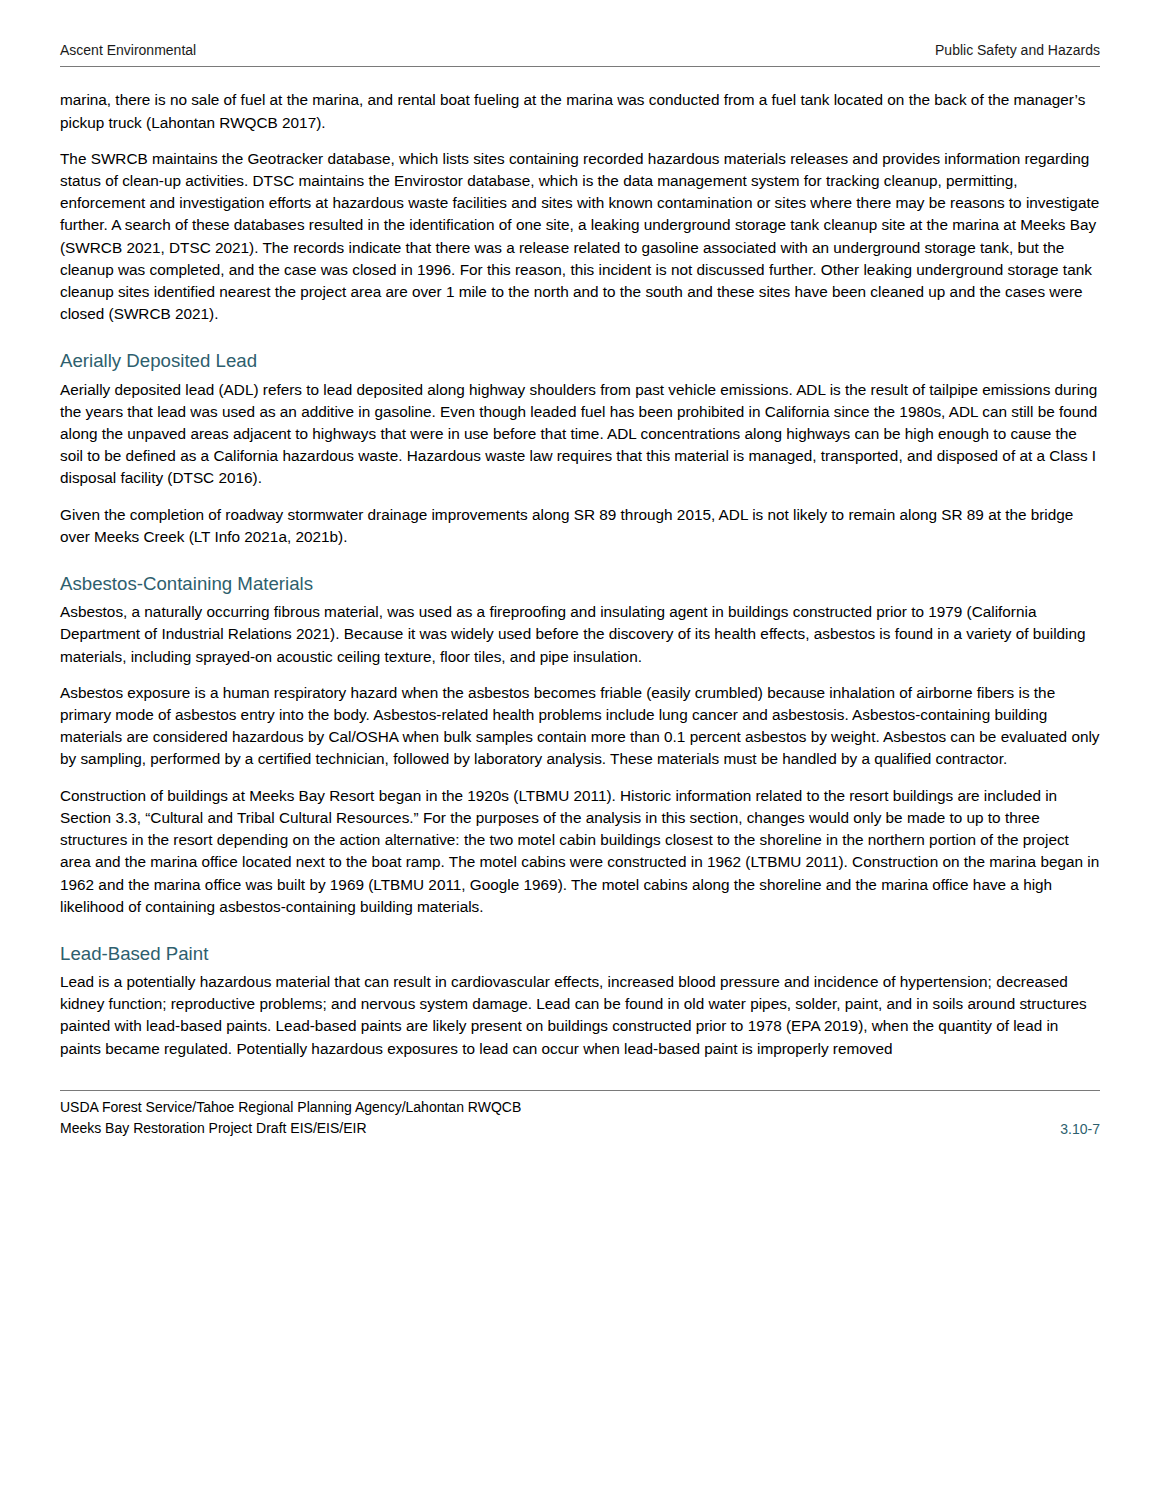Ascent Environmental
Public Safety and Hazards
marina, there is no sale of fuel at the marina, and rental boat fueling at the marina was conducted from a fuel tank located on the back of the manager’s pickup truck (Lahontan RWQCB 2017).
The SWRCB maintains the Geotracker database, which lists sites containing recorded hazardous materials releases and provides information regarding status of clean-up activities. DTSC maintains the Envirostor database, which is the data management system for tracking cleanup, permitting, enforcement and investigation efforts at hazardous waste facilities and sites with known contamination or sites where there may be reasons to investigate further. A search of these databases resulted in the identification of one site, a leaking underground storage tank cleanup site at the marina at Meeks Bay (SWRCB 2021, DTSC 2021). The records indicate that there was a release related to gasoline associated with an underground storage tank, but the cleanup was completed, and the case was closed in 1996. For this reason, this incident is not discussed further. Other leaking underground storage tank cleanup sites identified nearest the project area are over 1 mile to the north and to the south and these sites have been cleaned up and the cases were closed (SWRCB 2021).
Aerially Deposited Lead
Aerially deposited lead (ADL) refers to lead deposited along highway shoulders from past vehicle emissions. ADL is the result of tailpipe emissions during the years that lead was used as an additive in gasoline. Even though leaded fuel has been prohibited in California since the 1980s, ADL can still be found along the unpaved areas adjacent to highways that were in use before that time. ADL concentrations along highways can be high enough to cause the soil to be defined as a California hazardous waste. Hazardous waste law requires that this material is managed, transported, and disposed of at a Class I disposal facility (DTSC 2016).
Given the completion of roadway stormwater drainage improvements along SR 89 through 2015, ADL is not likely to remain along SR 89 at the bridge over Meeks Creek (LT Info 2021a, 2021b).
Asbestos-Containing Materials
Asbestos, a naturally occurring fibrous material, was used as a fireproofing and insulating agent in buildings constructed prior to 1979 (California Department of Industrial Relations 2021). Because it was widely used before the discovery of its health effects, asbestos is found in a variety of building materials, including sprayed-on acoustic ceiling texture, floor tiles, and pipe insulation.
Asbestos exposure is a human respiratory hazard when the asbestos becomes friable (easily crumbled) because inhalation of airborne fibers is the primary mode of asbestos entry into the body. Asbestos-related health problems include lung cancer and asbestosis. Asbestos-containing building materials are considered hazardous by Cal/OSHA when bulk samples contain more than 0.1 percent asbestos by weight. Asbestos can be evaluated only by sampling, performed by a certified technician, followed by laboratory analysis. These materials must be handled by a qualified contractor.
Construction of buildings at Meeks Bay Resort began in the 1920s (LTBMU 2011). Historic information related to the resort buildings are included in Section 3.3, “Cultural and Tribal Cultural Resources.” For the purposes of the analysis in this section, changes would only be made to up to three structures in the resort depending on the action alternative: the two motel cabin buildings closest to the shoreline in the northern portion of the project area and the marina office located next to the boat ramp. The motel cabins were constructed in 1962 (LTBMU 2011). Construction on the marina began in 1962 and the marina office was built by 1969 (LTBMU 2011, Google 1969). The motel cabins along the shoreline and the marina office have a high likelihood of containing asbestos-containing building materials.
Lead-Based Paint
Lead is a potentially hazardous material that can result in cardiovascular effects, increased blood pressure and incidence of hypertension; decreased kidney function; reproductive problems; and nervous system damage. Lead can be found in old water pipes, solder, paint, and in soils around structures painted with lead-based paints. Lead-based paints are likely present on buildings constructed prior to 1978 (EPA 2019), when the quantity of lead in paints became regulated. Potentially hazardous exposures to lead can occur when lead-based paint is improperly removed
USDA Forest Service/Tahoe Regional Planning Agency/Lahontan RWQCB
Meeks Bay Restoration Project Draft EIS/EIS/EIR
3.10-7